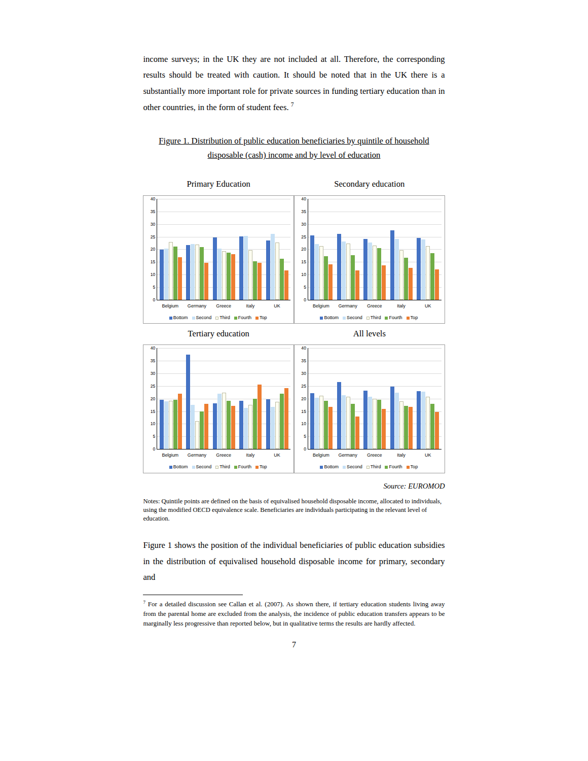income surveys; in the UK they are not included at all. Therefore, the corresponding results should be treated with caution. It should be noted that in the UK there is a substantially more important role for private sources in funding tertiary education than in other countries, in the form of student fees. 7
Figure 1. Distribution of public education beneficiaries by quintile of household disposable (cash) income and by level of education
| Primary Education 40 35 30 25 20 15 10 5 0 Belgium Germany Greece Italy UK Bottom Second Third Fourth Top | Secondary education 40 35 30 25 20 15 10 5 0 Belgium Germany Greece Italy UK Bottom Second Third Fourth Top |
| Tertiary education 40 35 30 25 20 15 10 5 0 Belgium Germany Greece Italy UK Bottom Second Third Fourth Top | All levels 40 35 30 25 20 15 10 5 0 Belgium Germany Greece Italy UK Bottom Second Third Fourth Top |
Source: EUROMOD
Notes: Quintile points are defined on the basis of equivalised household disposable income, allocated to individuals, using the modified OECD equivalence scale. Beneficiaries are individuals participating in the relevant level of education.
Figure 1 shows the position of the individual beneficiaries of public education subsidies in the distribution of equivalised household disposable income for primary, secondary and
7 For a detailed discussion see Callan et al. (2007). As shown there, if tertiary education students living away from the parental home are excluded from the analysis, the incidence of public education transfers appears to be marginally less progressive than reported below, but in qualitative terms the results are hardly affected.
7